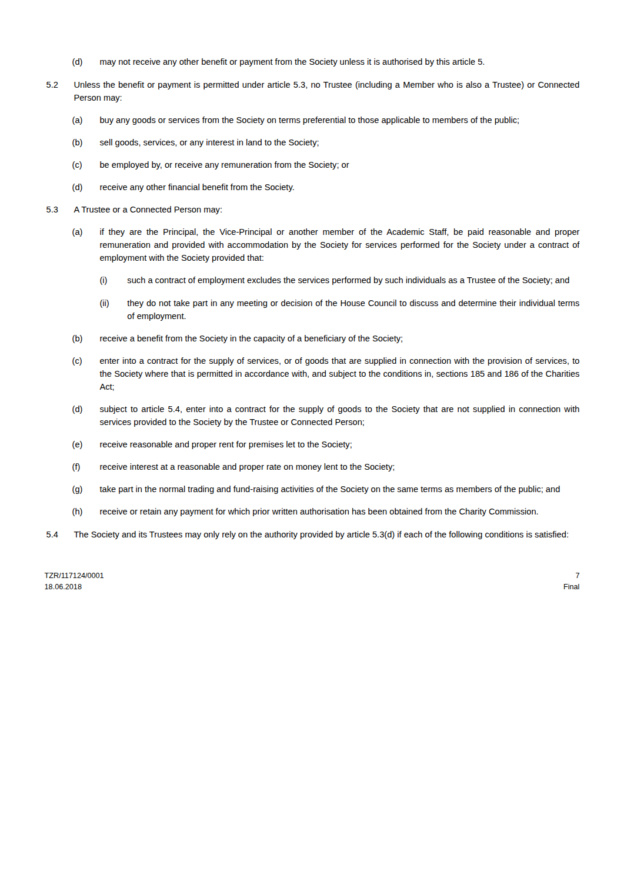(d)
may not receive any other benefit or payment from the Society unless it is authorised by this article 5.
5.2
Unless the benefit or payment is permitted under article 5.3, no Trustee (including a Member who is also a Trustee) or Connected Person may:
(a)
buy any goods or services from the Society on terms preferential to those applicable to members of the public;
(b)
sell goods, services, or any interest in land to the Society;
(c)
be employed by, or receive any remuneration from the Society; or
(d)
receive any other financial benefit from the Society.
5.3
A Trustee or a Connected Person may:
(a)
if they are the Principal, the Vice-Principal or another member of the Academic Staff, be paid reasonable and proper remuneration and provided with accommodation by the Society for services performed for the Society under a contract of employment with the Society provided that:
(i)
such a contract of employment excludes the services performed by such individuals as a Trustee of the Society; and
(ii)
they do not take part in any meeting or decision of the House Council to discuss and determine their individual terms of employment.
(b)
receive a benefit from the Society in the capacity of a beneficiary of the Society;
(c)
enter into a contract for the supply of services, or of goods that are supplied in connection with the provision of services, to the Society where that is permitted in accordance with, and subject to the conditions in, sections 185 and 186 of the Charities Act;
(d)
subject to article 5.4, enter into a contract for the supply of goods to the Society that are not supplied in connection with services provided to the Society by the Trustee or Connected Person;
(e)
receive reasonable and proper rent for premises let to the Society;
(f)
receive interest at a reasonable and proper rate on money lent to the Society;
(g)
take part in the normal trading and fund-raising activities of the Society on the same terms as members of the public; and
(h)
receive or retain any payment for which prior written authorisation has been obtained from the Charity Commission.
5.4
The Society and its Trustees may only rely on the authority provided by article 5.3(d) if each of the following conditions is satisfied:
TZR/117124/0001
18.06.2018
7
Final